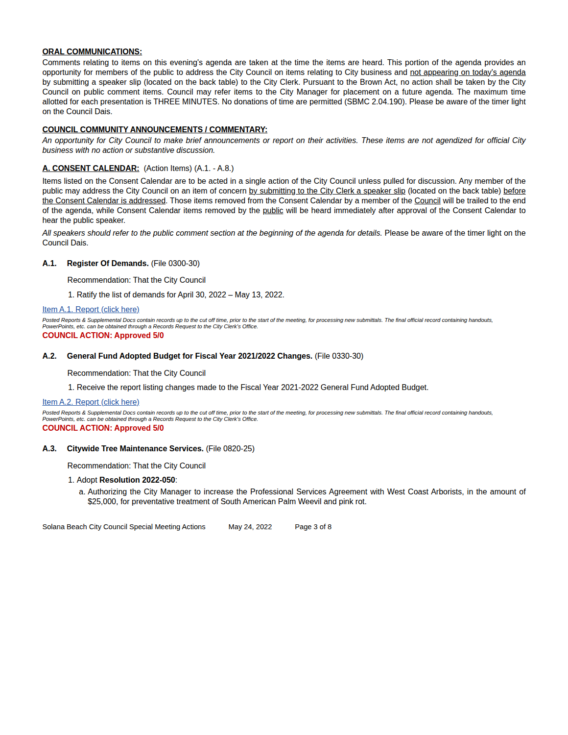ORAL COMMUNICATIONS:
Comments relating to items on this evening's agenda are taken at the time the items are heard. This portion of the agenda provides an opportunity for members of the public to address the City Council on items relating to City business and not appearing on today's agenda by submitting a speaker slip (located on the back table) to the City Clerk. Pursuant to the Brown Act, no action shall be taken by the City Council on public comment items. Council may refer items to the City Manager for placement on a future agenda. The maximum time allotted for each presentation is THREE MINUTES. No donations of time are permitted (SBMC 2.04.190). Please be aware of the timer light on the Council Dais.
COUNCIL COMMUNITY ANNOUNCEMENTS / COMMENTARY:
An opportunity for City Council to make brief announcements or report on their activities. These items are not agendized for official City business with no action or substantive discussion.
A. CONSENT CALENDAR: (Action Items) (A.1. - A.8.)
Items listed on the Consent Calendar are to be acted in a single action of the City Council unless pulled for discussion. Any member of the public may address the City Council on an item of concern by submitting to the City Clerk a speaker slip (located on the back table) before the Consent Calendar is addressed. Those items removed from the Consent Calendar by a member of the Council will be trailed to the end of the agenda, while Consent Calendar items removed by the public will be heard immediately after approval of the Consent Calendar to hear the public speaker.
All speakers should refer to the public comment section at the beginning of the agenda for details. Please be aware of the timer light on the Council Dais.
A.1. Register Of Demands. (File 0300-30)
Recommendation: That the City Council
Ratify the list of demands for April 30, 2022 – May 13, 2022.
Item A.1. Report (click here)
Posted Reports & Supplemental Docs contain records up to the cut off time, prior to the start of the meeting, for processing new submittals. The final official record containing handouts, PowerPoints, etc. can be obtained through a Records Request to the City Clerk's Office.
COUNCIL ACTION: Approved 5/0
A.2. General Fund Adopted Budget for Fiscal Year 2021/2022 Changes. (File 0330-30)
Recommendation: That the City Council
Receive the report listing changes made to the Fiscal Year 2021-2022 General Fund Adopted Budget.
Item A.2. Report (click here)
Posted Reports & Supplemental Docs contain records up to the cut off time, prior to the start of the meeting, for processing new submittals. The final official record containing handouts, PowerPoints, etc. can be obtained through a Records Request to the City Clerk's Office.
COUNCIL ACTION: Approved 5/0
A.3. Citywide Tree Maintenance Services. (File 0820-25)
Recommendation: That the City Council
Adopt Resolution 2022-050:
Authorizing the City Manager to increase the Professional Services Agreement with West Coast Arborists, in the amount of $25,000, for preventative treatment of South American Palm Weevil and pink rot.
Solana Beach City Council Special Meeting Actions May 24, 2022 Page 3 of 8